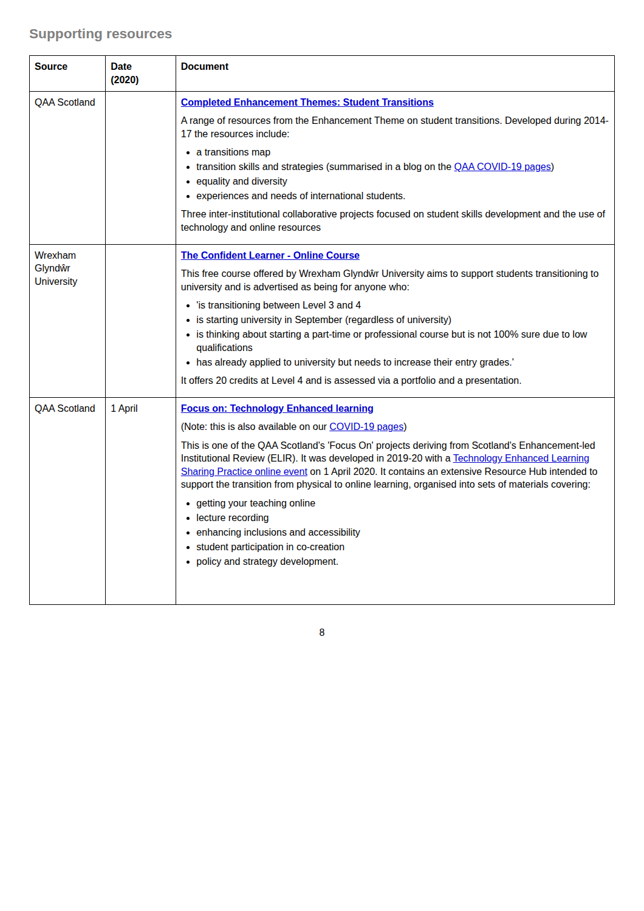Supporting resources
| Source | Date (2020) | Document |
| --- | --- | --- |
| QAA Scotland | | Completed Enhancement Themes: Student Transitions A range of resources from the Enhancement Theme on student transitions. Developed during 2014-17 the resources include: a transitions map transition skills and strategies (summarised in a blog on the QAA COVID-19 pages ) equality and diversity experiences and needs of international students. Three inter-institutional collaborative projects focused on student skills development and the use of technology and online resources |
| Wrexham Glyndŵr University | | The Confident Learner - Online Course This free course offered by Wrexham Glyndŵr University aims to support students transitioning to university and is advertised as being for anyone who: 'is transitioning between Level 3 and 4 is starting university in September (regardless of university) is thinking about starting a part-time or professional course but is not 100% sure due to low qualifications has already applied to university but needs to increase their entry grades.' It offers 20 credits at Level 4 and is assessed via a portfolio and a presentation. |
| QAA Scotland | 1 April | Focus on: Technology Enhanced learning (Note: this is also available on our COVID-19 pages ) This is one of the QAA Scotland's 'Focus On' projects deriving from Scotland's Enhancement-led Institutional Review (ELIR). It was developed in 2019-20 with a Technology Enhanced Learning Sharing Practice online event on 1 April 2020. It contains an extensive Resource Hub intended to support the transition from physical to online learning, organised into sets of materials covering: getting your teaching online lecture recording enhancing inclusions and accessibility student participation in co-creation policy and strategy development. |
8